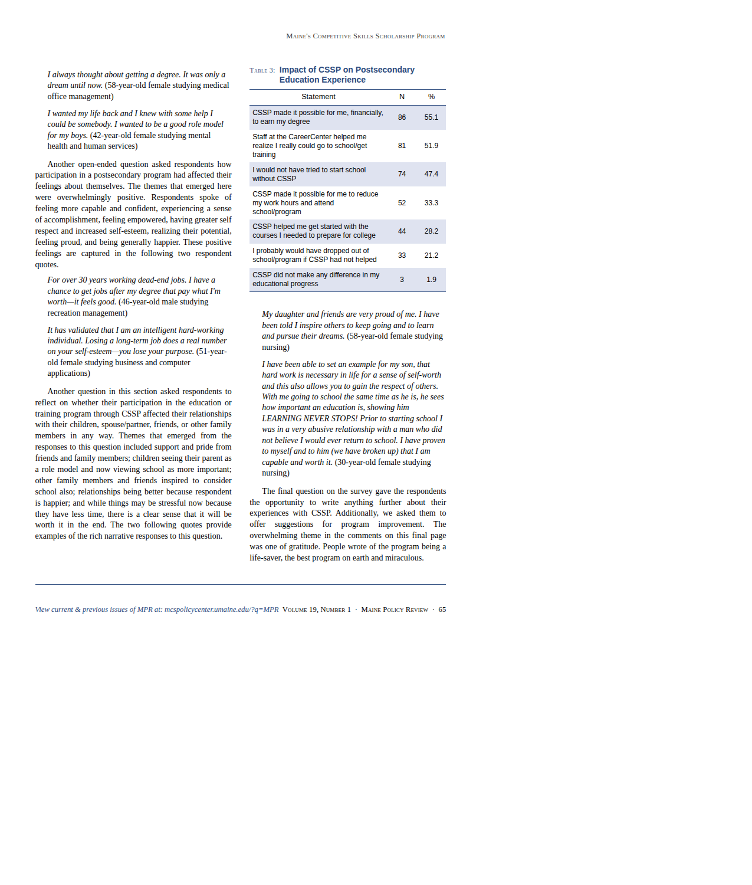Maine's Competitive Skills Scholarship Program
I always thought about getting a degree. It was only a dream until now. (58-year-old female studying medical office management)
I wanted my life back and I knew with some help I could be somebody. I wanted to be a good role model for my boys. (42-year-old female studying mental health and human services)
Another open-ended question asked respondents how participation in a postsecondary program had affected their feelings about themselves. The themes that emerged here were overwhelmingly positive. Respondents spoke of feeling more capable and confident, experiencing a sense of accomplishment, feeling empowered, having greater self respect and increased self-esteem, realizing their potential, feeling proud, and being generally happier. These positive feelings are captured in the following two respondent quotes.
For over 30 years working dead-end jobs. I have a chance to get jobs after my degree that pay what I'm worth—it feels good. (46-year-old male studying recreation management)
It has validated that I am an intelligent hard-working individual. Losing a long-term job does a real number on your self-esteem—you lose your purpose. (51-year-old female studying business and computer applications)
Another question in this section asked respondents to reflect on whether their participation in the education or training program through CSSP affected their relationships with their children, spouse/partner, friends, or other family members in any way. Themes that emerged from the responses to this question included support and pride from friends and family members; children seeing their parent as a role model and now viewing school as more important; other family members and friends inspired to consider school also; relationships being better because respondent is happier; and while things may be stressful now because they have less time, there is a clear sense that it will be worth it in the end. The two following quotes provide examples of the rich narrative responses to this question.
Table 3: Impact of CSSP on Postsecondary Education Experience
| Statement | N | % |
| --- | --- | --- |
| CSSP made it possible for me, financially, to earn my degree | 86 | 55.1 |
| Staff at the CareerCenter helped me realize I really could go to school/get training | 81 | 51.9 |
| I would not have tried to start school without CSSP | 74 | 47.4 |
| CSSP made it possible for me to reduce my work hours and attend school/program | 52 | 33.3 |
| CSSP helped me get started with the courses I needed to prepare for college | 44 | 28.2 |
| I probably would have dropped out of school/program if CSSP had not helped | 33 | 21.2 |
| CSSP did not make any difference in my educational progress | 3 | 1.9 |
My daughter and friends are very proud of me. I have been told I inspire others to keep going and to learn and pursue their dreams. (58-year-old female studying nursing)
I have been able to set an example for my son, that hard work is necessary in life for a sense of self-worth and this also allows you to gain the respect of others. With me going to school the same time as he is, he sees how important an education is, showing him LEARNING NEVER STOPS! Prior to starting school I was in a very abusive relationship with a man who did not believe I would ever return to school. I have proven to myself and to him (we have broken up) that I am capable and worth it. (30-year-old female studying nursing)
The final question on the survey gave the respondents the opportunity to write anything further about their experiences with CSSP. Additionally, we asked them to offer suggestions for program improvement. The overwhelming theme in the comments on this final page was one of gratitude. People wrote of the program being a life-saver, the best program on earth and miraculous.
View current & previous issues of MPR at: mcspolicycenter.umaine.edu/?q=MPR
Volume 19, Number 1 · Maine Policy Review · 65